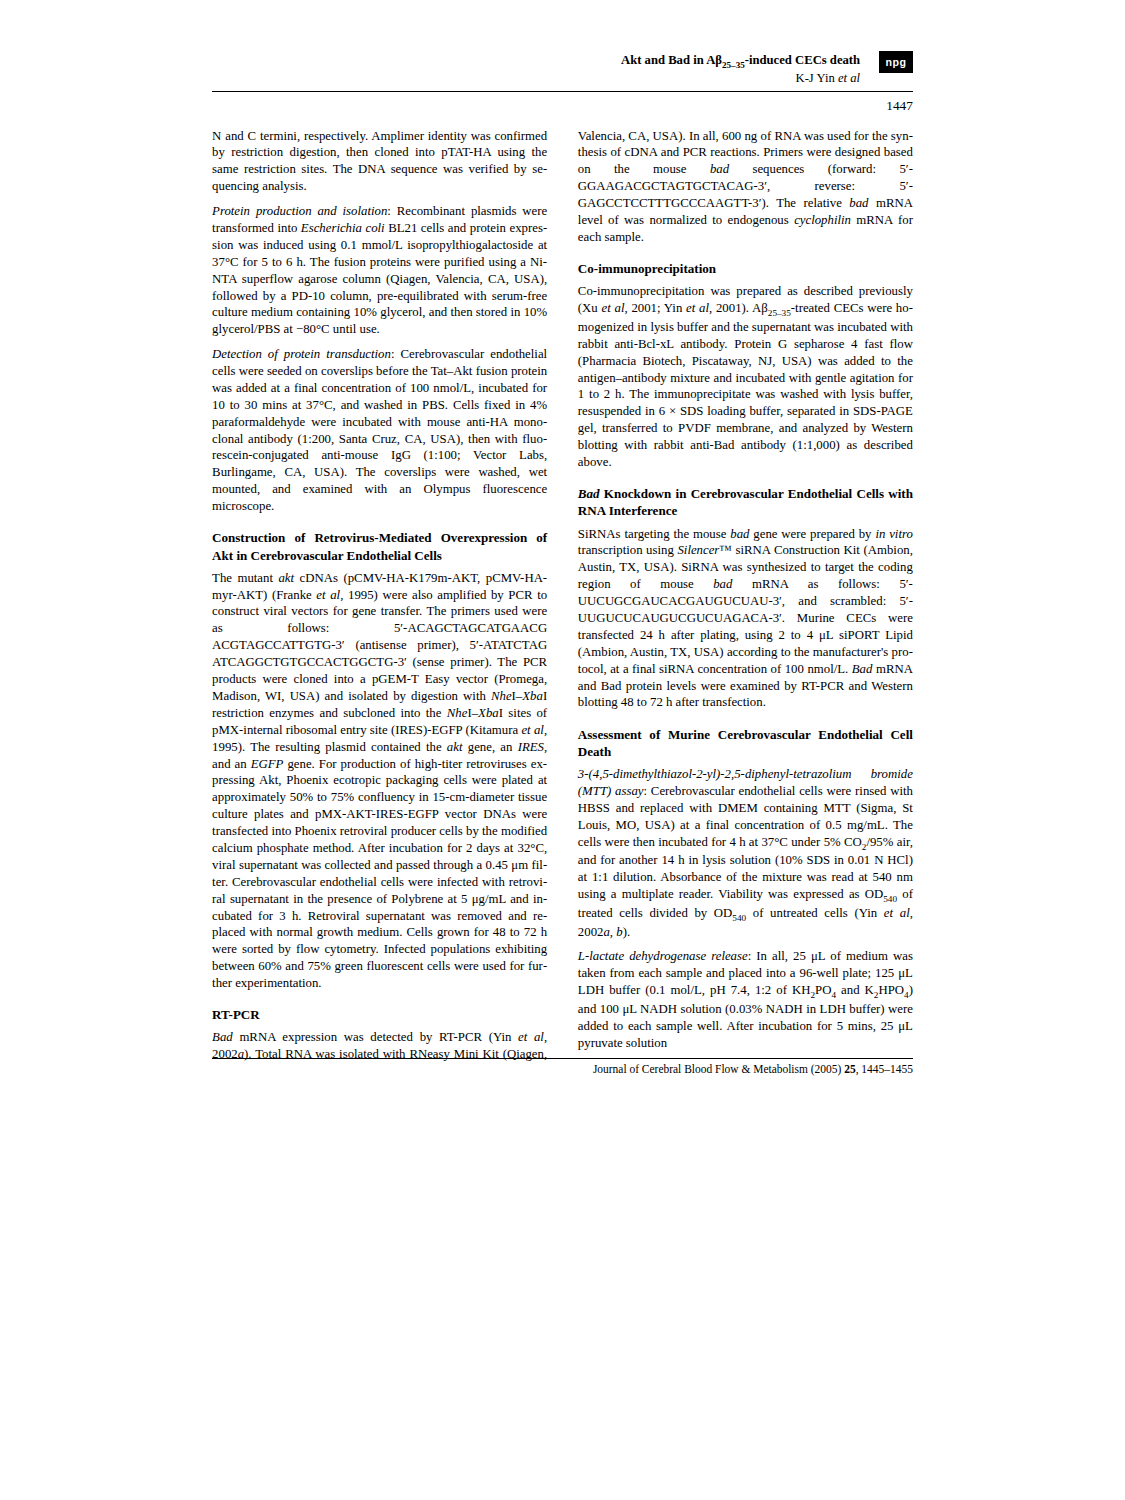npg
Akt and Bad in Aβ25–35-induced CECs death
K-J Yin et al
1447
N and C termini, respectively. Amplimer identity was confirmed by restriction digestion, then cloned into pTAT-HA using the same restriction sites. The DNA sequence was verified by sequencing analysis.
Protein production and isolation: Recombinant plasmids were transformed into Escherichia coli BL21 cells and protein expression was induced using 0.1 mmol/L isopropylthiogalactoside at 37°C for 5 to 6 h. The fusion proteins were purified using a Ni-NTA superflow agarose column (Qiagen, Valencia, CA, USA), followed by a PD-10 column, pre-equilibrated with serum-free culture medium containing 10% glycerol, and then stored in 10% glycerol/PBS at −80°C until use.
Detection of protein transduction: Cerebrovascular endothelial cells were seeded on coverslips before the Tat–Akt fusion protein was added at a final concentration of 100 nmol/L, incubated for 10 to 30 mins at 37°C, and washed in PBS. Cells fixed in 4% paraformaldehyde were incubated with mouse anti-HA monoclonal antibody (1:200, Santa Cruz, CA, USA), then with fluorescein-conjugated anti-mouse IgG (1:100; Vector Labs, Burlingame, CA, USA). The coverslips were washed, wet mounted, and examined with an Olympus fluorescence microscope.
Construction of Retrovirus-Mediated Overexpression of Akt in Cerebrovascular Endothelial Cells
The mutant akt cDNAs (pCMV-HA-K179m-AKT, pCMV-HA-myr-AKT) (Franke et al, 1995) were also amplified by PCR to construct viral vectors for gene transfer. The primers used were as follows: 5′-ACAGCTAGCATGAACG ACGTAGCCATTGTG-3′ (antisense primer), 5′-ATATCTAG ATCAGGCTGTGCCACTGGCTG-3′ (sense primer). The PCR products were cloned into a pGEM-T Easy vector (Promega, Madison, WI, USA) and isolated by digestion with Nhe I–Xba I restriction enzymes and subcloned into the Nhe I–Xba I sites of pMX-internal ribosomal entry site (IRES)-EGFP (Kitamura et al, 1995). The resulting plasmid contained the akt gene, an IRES, and an EGFP gene. For production of high-titer retroviruses expressing Akt, Phoenix ecotropic packaging cells were plated at approximately 50% to 75% confluency in 15-cm-diameter tissue culture plates and pMX-AKT-IRES-EGFP vector DNAs were transfected into Phoenix retroviral producer cells by the modified calcium phosphate method. After incubation for 2 days at 32°C, viral supernatant was collected and passed through a 0.45 μm filter. Cerebrovascular endothelial cells were infected with retroviral supernatant in the presence of Polybrene at 5 μg/mL and incubated for 3 h. Retroviral supernatant was removed and replaced with normal growth medium. Cells grown for 48 to 72 h were sorted by flow cytometry. Infected populations exhibiting between 60% and 75% green fluorescent cells were used for further experimentation.
RT-PCR
Bad mRNA expression was detected by RT-PCR (Yin et al, 2002a). Total RNA was isolated with RNeasy Mini Kit (Qiagen, Valencia, CA, USA). In all, 600 ng of RNA was used for the synthesis of cDNA and PCR reactions. Primers were designed based on the mouse bad sequences (forward: 5′-GGAAGACGCTAGTGCTACAG-3′, reverse: 5′-GAGCCTCCTTTGCCCAAGTT-3′). The relative bad mRNA level of was normalized to endogenous cyclophilin mRNA for each sample.
Co-immunoprecipitation
Co-immunoprecipitation was prepared as described previously (Xu et al, 2001; Yin et al, 2001). Aβ25–35-treated CECs were homogenized in lysis buffer and the supernatant was incubated with rabbit anti-Bcl-xL antibody. Protein G sepharose 4 fast flow (Pharmacia Biotech, Piscataway, NJ, USA) was added to the antigen–antibody mixture and incubated with gentle agitation for 1 to 2 h. The immunoprecipitate was washed with lysis buffer, resuspended in 6 × SDS loading buffer, separated in SDS-PAGE gel, transferred to PVDF membrane, and analyzed by Western blotting with rabbit anti-Bad antibody (1:1,000) as described above.
Bad Knockdown in Cerebrovascular Endothelial Cells with RNA Interference
SiRNAs targeting the mouse bad gene were prepared by in vitro transcription using Silencer™ siRNA Construction Kit (Ambion, Austin, TX, USA). SiRNA was synthesized to target the coding region of mouse bad mRNA as follows: 5′-UUCUGCGAUCACGAUGUCUAU-3′, and scrambled: 5′-UUGUCUCAUGUCGUCUAGACA-3′. Murine CECs were transfected 24 h after plating, using 2 to 4 μL siPORT Lipid (Ambion, Austin, TX, USA) according to the manufacturer's protocol, at a final siRNA concentration of 100 nmol/L. Bad mRNA and Bad protein levels were examined by RT-PCR and Western blotting 48 to 72 h after transfection.
Assessment of Murine Cerebrovascular Endothelial Cell Death
3-(4,5-dimethylthiazol-2-yl)-2,5-diphenyl-tetrazolium bromide (MTT) assay: Cerebrovascular endothelial cells were rinsed with HBSS and replaced with DMEM containing MTT (Sigma, St Louis, MO, USA) at a final concentration of 0.5 mg/mL. The cells were then incubated for 4 h at 37°C under 5% CO2/95% air, and for another 14 h in lysis solution (10% SDS in 0.01 N HCl) at 1:1 dilution. Absorbance of the mixture was read at 540 nm using a multiplate reader. Viability was expressed as OD540 of treated cells divided by OD540 of untreated cells (Yin et al, 2002a, b).
L-lactate dehydrogenase release: In all, 25 μL of medium was taken from each sample and placed into a 96-well plate; 125 μL LDH buffer (0.1 mol/L, pH 7.4, 1:2 of KH2PO4 and K2HPO4) and 100 μL NADH solution (0.03% NADH in LDH buffer) were added to each sample well. After incubation for 5 mins, 25 μL pyruvate solution
Journal of Cerebral Blood Flow & Metabolism (2005) 25, 1445–1455